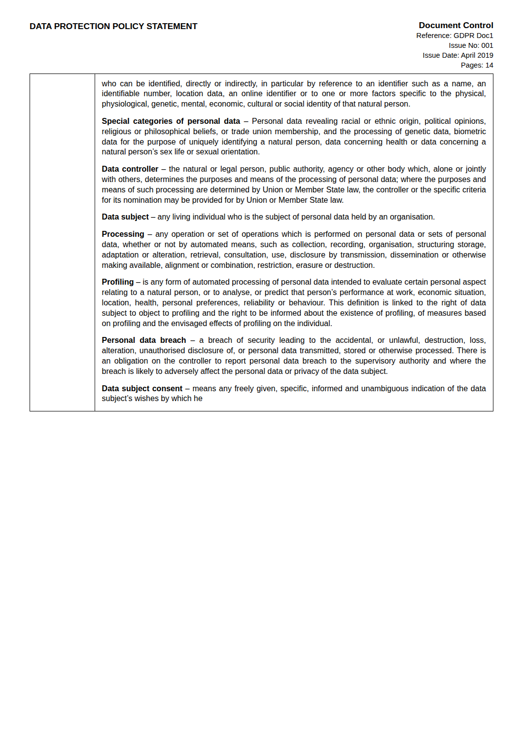DATA PROTECTION POLICY STATEMENT
Document Control
Reference: GDPR Doc1
Issue No: 001
Issue Date: April 2019
Pages: 14
| | who can be identified, directly or indirectly, in particular by reference to an identifier such as a name, an identifiable number, location data, an online identifier or to one or more factors specific to the physical, physiological, genetic, mental, economic, cultural or social identity of that natural person. Special categories of personal data – Personal data revealing racial or ethnic origin, political opinions, religious or philosophical beliefs, or trade union membership, and the processing of genetic data, biometric data for the purpose of uniquely identifying a natural person, data concerning health or data concerning a natural person’s sex life or sexual orientation. Data controller – the natural or legal person, public authority, agency or other body which, alone or jointly with others, determines the purposes and means of the processing of personal data; where the purposes and means of such processing are determined by Union or Member State law, the controller or the specific criteria for its nomination may be provided for by Union or Member State law. Data subject – any living individual who is the subject of personal data held by an organisation. Processing – any operation or set of operations which is performed on personal data or sets of personal data, whether or not by automated means, such as collection, recording, organisation, structuring storage, adaptation or alteration, retrieval, consultation, use, disclosure by transmission, dissemination or otherwise making available, alignment or combination, restriction, erasure or destruction. Profiling – is any form of automated processing of personal data intended to evaluate certain personal aspect relating to a natural person, or to analyse, or predict that person’s performance at work, economic situation, location, health, personal preferences, reliability or behaviour. This definition is linked to the right of data subject to object to profiling and the right to be informed about the existence of profiling, of measures based on profiling and the envisaged effects of profiling on the individual. Personal data breach – a breach of security leading to the accidental, or unlawful, destruction, loss, alteration, unauthorised disclosure of, or personal data transmitted, stored or otherwise processed. There is an obligation on the controller to report personal data breach to the supervisory authority and where the breach is likely to adversely affect the personal data or privacy of the data subject. Data subject consent – means any freely given, specific, informed and unambiguous indication of the data subject’s wishes by which he |